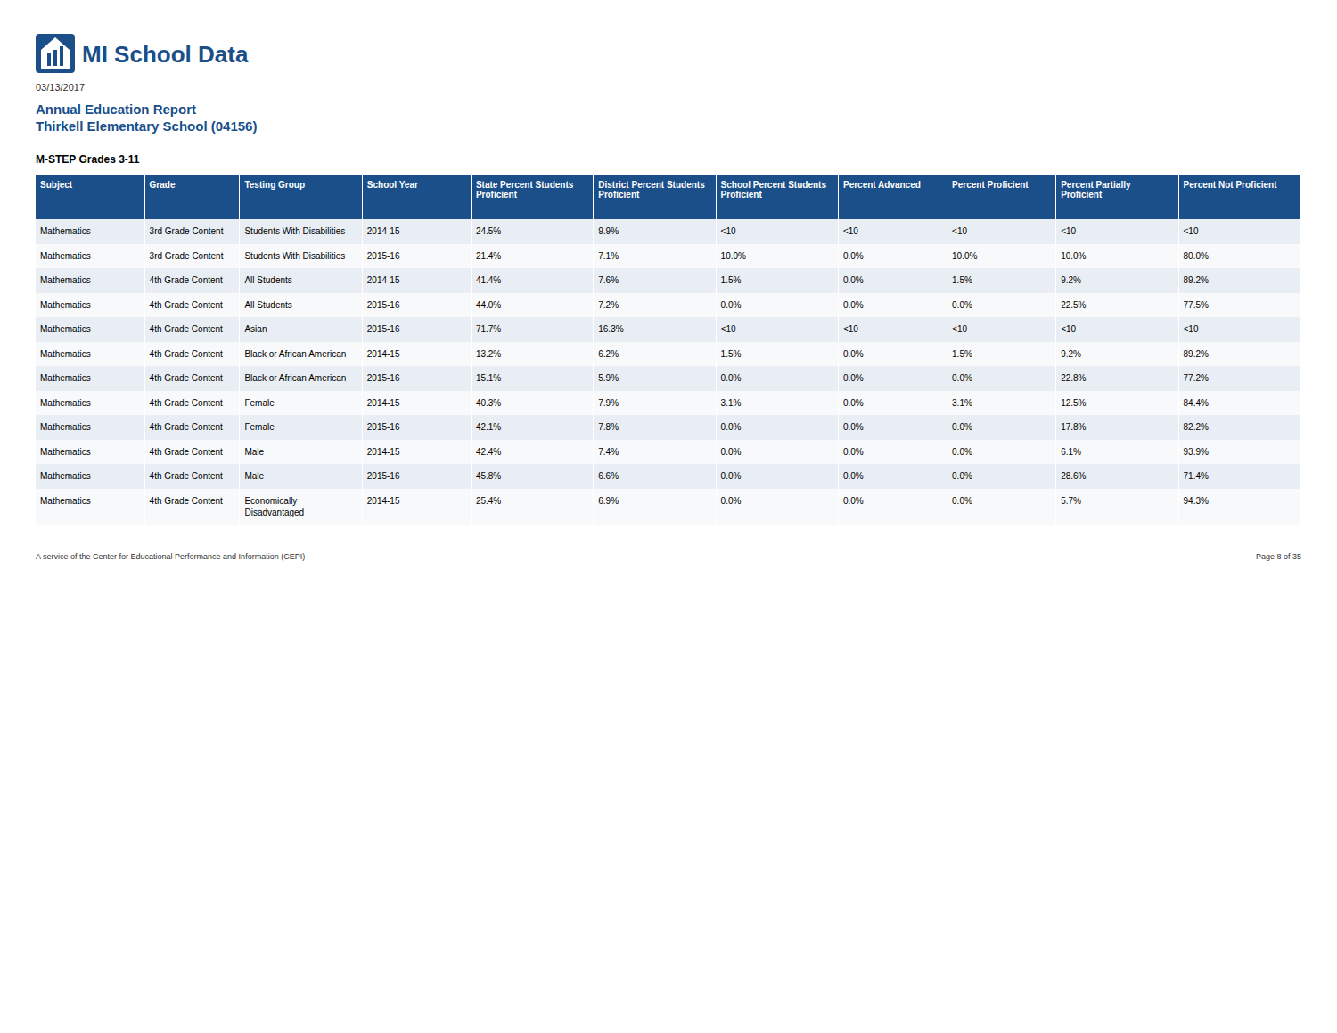MI School Data
03/13/2017
Annual Education Report
Thirkell Elementary School (04156)
M-STEP Grades 3-11
| Subject | Grade | Testing Group | School Year | State Percent Students Proficient | District Percent Students Proficient | School Percent Students Proficient | Percent Advanced | Percent Proficient | Percent Partially Proficient | Percent Not Proficient |
| --- | --- | --- | --- | --- | --- | --- | --- | --- | --- | --- |
| Mathematics | 3rd Grade Content | Students With Disabilities | 2014-15 | 24.5% | 9.9% | <10 | <10 | <10 | <10 | <10 |
| Mathematics | 3rd Grade Content | Students With Disabilities | 2015-16 | 21.4% | 7.1% | 10.0% | 0.0% | 10.0% | 10.0% | 80.0% |
| Mathematics | 4th Grade Content | All Students | 2014-15 | 41.4% | 7.6% | 1.5% | 0.0% | 1.5% | 9.2% | 89.2% |
| Mathematics | 4th Grade Content | All Students | 2015-16 | 44.0% | 7.2% | 0.0% | 0.0% | 0.0% | 22.5% | 77.5% |
| Mathematics | 4th Grade Content | Asian | 2015-16 | 71.7% | 16.3% | <10 | <10 | <10 | <10 | <10 |
| Mathematics | 4th Grade Content | Black or African American | 2014-15 | 13.2% | 6.2% | 1.5% | 0.0% | 1.5% | 9.2% | 89.2% |
| Mathematics | 4th Grade Content | Black or African American | 2015-16 | 15.1% | 5.9% | 0.0% | 0.0% | 0.0% | 22.8% | 77.2% |
| Mathematics | 4th Grade Content | Female | 2014-15 | 40.3% | 7.9% | 3.1% | 0.0% | 3.1% | 12.5% | 84.4% |
| Mathematics | 4th Grade Content | Female | 2015-16 | 42.1% | 7.8% | 0.0% | 0.0% | 0.0% | 17.8% | 82.2% |
| Mathematics | 4th Grade Content | Male | 2014-15 | 42.4% | 7.4% | 0.0% | 0.0% | 0.0% | 6.1% | 93.9% |
| Mathematics | 4th Grade Content | Male | 2015-16 | 45.8% | 6.6% | 0.0% | 0.0% | 0.0% | 28.6% | 71.4% |
| Mathematics | 4th Grade Content | Economically Disadvantaged | 2014-15 | 25.4% | 6.9% | 0.0% | 0.0% | 0.0% | 5.7% | 94.3% |
A service of the Center for Educational Performance and Information (CEPI) Page 8 of 35